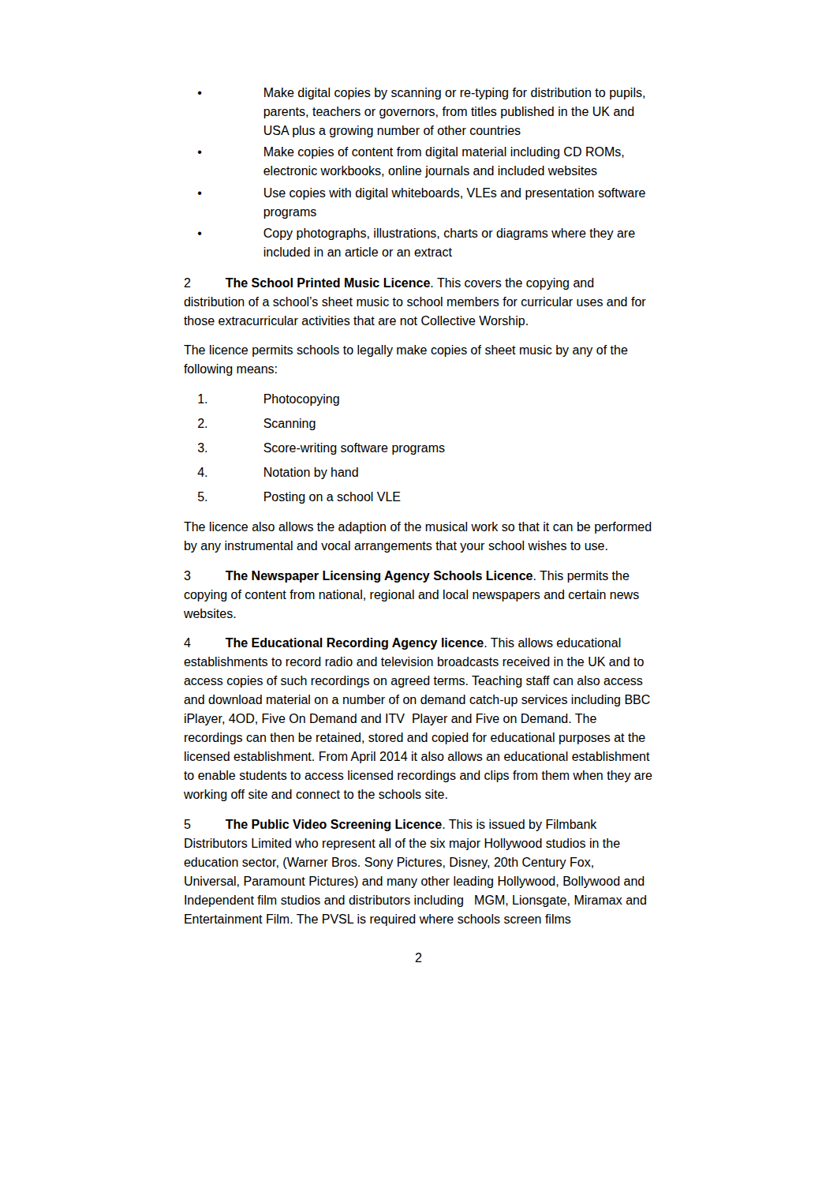Make digital copies by scanning or re-typing for distribution to pupils, parents, teachers or governors, from titles published in the UK and USA plus a growing number of other countries
Make copies of content from digital material including CD ROMs, electronic workbooks, online journals and included websites
Use copies with digital whiteboards, VLEs and presentation software programs
Copy photographs, illustrations, charts or diagrams where they are included in an article or an extract
2 The School Printed Music Licence. This covers the copying and distribution of a school’s sheet music to school members for curricular uses and for those extracurricular activities that are not Collective Worship.
The licence permits schools to legally make copies of sheet music by any of the following means:
Photocopying
Scanning
Score-writing software programs
Notation by hand
Posting on a school VLE
The licence also allows the adaption of the musical work so that it can be performed by any instrumental and vocal arrangements that your school wishes to use.
3 The Newspaper Licensing Agency Schools Licence. This permits the copying of content from national, regional and local newspapers and certain news websites.
4 The Educational Recording Agency licence. This allows educational establishments to record radio and television broadcasts received in the UK and to access copies of such recordings on agreed terms. Teaching staff can also access and download material on a number of on demand catch-up services including BBC iPlayer, 4OD, Five On Demand and ITV Player and Five on Demand. The recordings can then be retained, stored and copied for educational purposes at the licensed establishment. From April 2014 it also allows an educational establishment to enable students to access licensed recordings and clips from them when they are working off site and connect to the schools site.
5 The Public Video Screening Licence. This is issued by Filmbank Distributors Limited who represent all of the six major Hollywood studios in the education sector, (Warner Bros. Sony Pictures, Disney, 20th Century Fox, Universal, Paramount Pictures) and many other leading Hollywood, Bollywood and Independent film studios and distributors including MGM, Lionsgate, Miramax and Entertainment Film. The PVSL is required where schools screen films
2